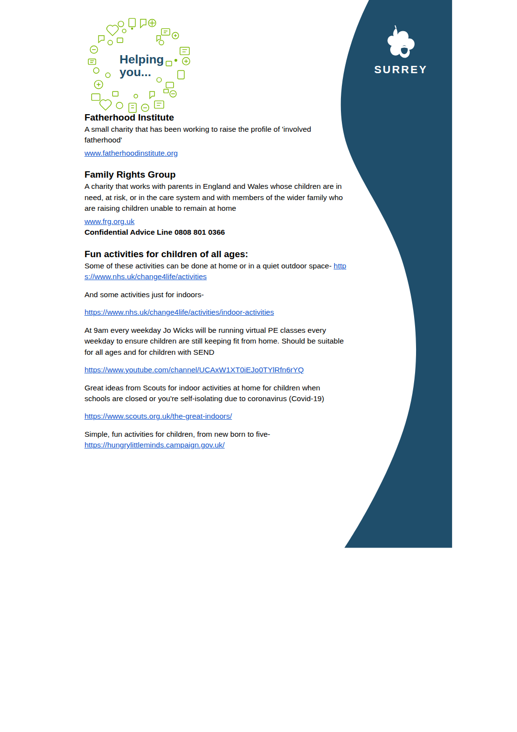Helping you...
SURREY
Fatherhood Institute
A small charity that has been working to raise the profile of 'involved fatherhood'
www.fatherhoodinstitute.org
Family Rights Group
A charity that works with parents in England and Wales whose children are in need, at risk, or in the care system and with members of the wider family who are raising children unable to remain at home
www.frg.org.uk
Confidential Advice Line 0808 801 0366
Fun activities for children of all ages:
Some of these activities can be done at home or in a quiet outdoor space- https://www.nhs.uk/change4life/activities
And some activities just for indoors-
https://www.nhs.uk/change4life/activities/indoor-activities
At 9am every weekday Jo Wicks will be running virtual PE classes every weekday to ensure children are still keeping fit from home. Should be suitable for all ages and for children with SEND
https://www.youtube.com/channel/UCAxW1XT0iEJo0TYlRfn6rYQ
Great ideas from Scouts for indoor activities at home for children when schools are closed or you're self-isolating due to coronavirus (Covid-19)
https://www.scouts.org.uk/the-great-indoors/
Simple, fun activities for children, from new born to five-
https://hungrylittleminds.campaign.gov.uk/